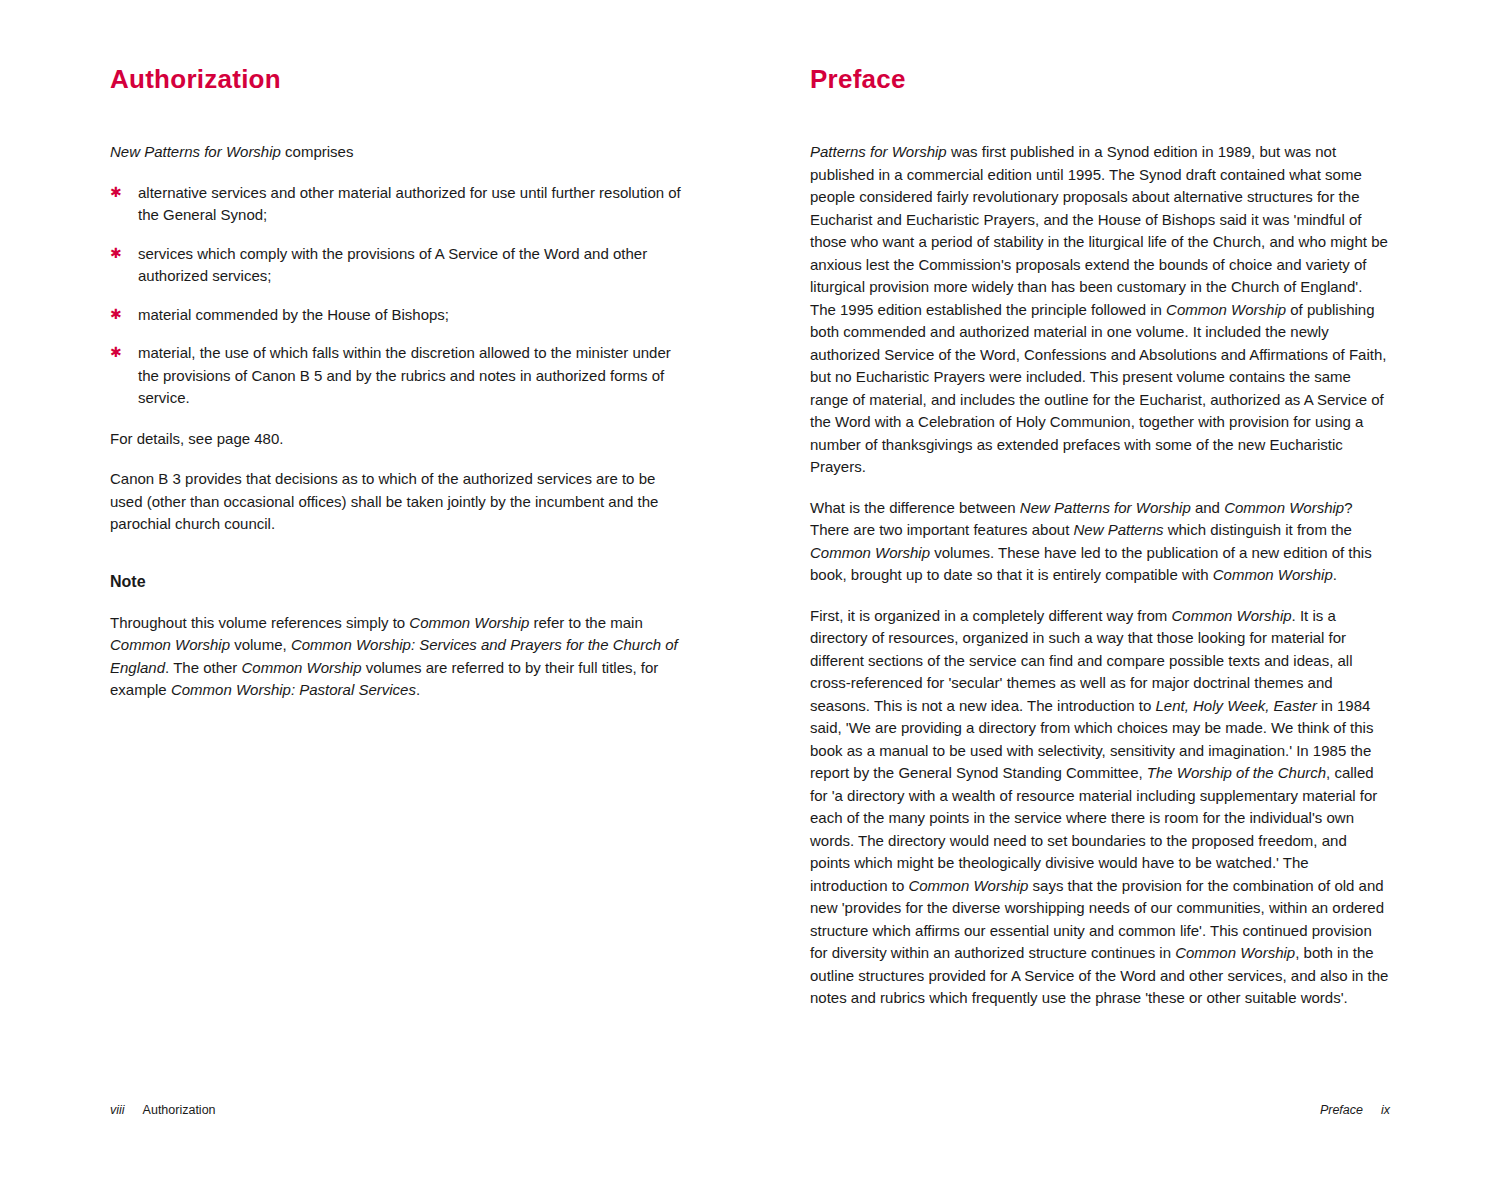Authorization
New Patterns for Worship comprises
alternative services and other material authorized for use until further resolution of the General Synod;
services which comply with the provisions of A Service of the Word and other authorized services;
material commended by the House of Bishops;
material, the use of which falls within the discretion allowed to the minister under the provisions of Canon B 5 and by the rubrics and notes in authorized forms of service.
For details, see page 480.
Canon B 3 provides that decisions as to which of the authorized services are to be used (other than occasional offices) shall be taken jointly by the incumbent and the parochial church council.
Note
Throughout this volume references simply to Common Worship refer to the main Common Worship volume, Common Worship: Services and Prayers for the Church of England. The other Common Worship volumes are referred to by their full titles, for example Common Worship: Pastoral Services.
viii Authorization
Preface
Patterns for Worship was first published in a Synod edition in 1989, but was not published in a commercial edition until 1995. The Synod draft contained what some people considered fairly revolutionary proposals about alternative structures for the Eucharist and Eucharistic Prayers, and the House of Bishops said it was 'mindful of those who want a period of stability in the liturgical life of the Church, and who might be anxious lest the Commission's proposals extend the bounds of choice and variety of liturgical provision more widely than has been customary in the Church of England'. The 1995 edition established the principle followed in Common Worship of publishing both commended and authorized material in one volume. It included the newly authorized Service of the Word, Confessions and Absolutions and Affirmations of Faith, but no Eucharistic Prayers were included. This present volume contains the same range of material, and includes the outline for the Eucharist, authorized as A Service of the Word with a Celebration of Holy Communion, together with provision for using a number of thanksgivings as extended prefaces with some of the new Eucharistic Prayers.
What is the difference between New Patterns for Worship and Common Worship? There are two important features about New Patterns which distinguish it from the Common Worship volumes. These have led to the publication of a new edition of this book, brought up to date so that it is entirely compatible with Common Worship.
First, it is organized in a completely different way from Common Worship. It is a directory of resources, organized in such a way that those looking for material for different sections of the service can find and compare possible texts and ideas, all cross-referenced for 'secular' themes as well as for major doctrinal themes and seasons. This is not a new idea. The introduction to Lent, Holy Week, Easter in 1984 said, 'We are providing a directory from which choices may be made. We think of this book as a manual to be used with selectivity, sensitivity and imagination.' In 1985 the report by the General Synod Standing Committee, The Worship of the Church, called for 'a directory with a wealth of resource material including supplementary material for each of the many points in the service where there is room for the individual's own words. The directory would need to set boundaries to the proposed freedom, and points which might be theologically divisive would have to be watched.' The introduction to Common Worship says that the provision for the combination of old and new 'provides for the diverse worshipping needs of our communities, within an ordered structure which affirms our essential unity and common life'. This continued provision for diversity within an authorized structure continues in Common Worship, both in the outline structures provided for A Service of the Word and other services, and also in the notes and rubrics which frequently use the phrase 'these or other suitable words'.
Preface ix